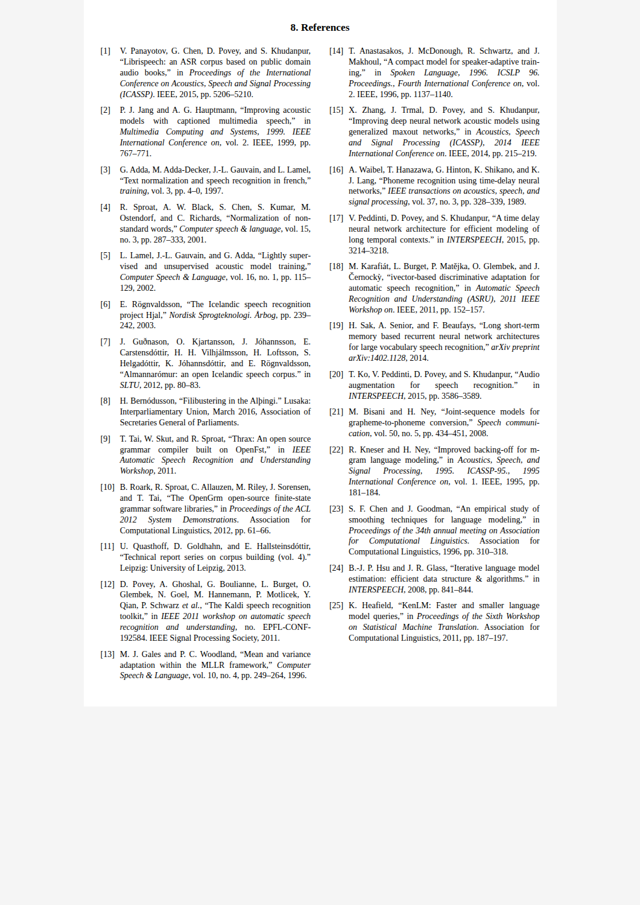8. References
V. Panayotov, G. Chen, D. Povey, and S. Khudanpur, “Librispeech: an ASR corpus based on public domain audio books,” in Proceedings of the International Conference on Acoustics, Speech and Signal Processing (ICASSP). IEEE, 2015, pp. 5206–5210.
P. J. Jang and A. G. Hauptmann, “Improving acoustic models with captioned multimedia speech,” in Multimedia Computing and Systems, 1999. IEEE International Conference on, vol. 2. IEEE, 1999, pp. 767–771.
G. Adda, M. Adda-Decker, J.-L. Gauvain, and L. Lamel, “Text normalization and speech recognition in french,” training, vol. 3, pp. 4–0, 1997.
R. Sproat, A. W. Black, S. Chen, S. Kumar, M. Ostendorf, and C. Richards, “Normalization of non-standard words,” Computer speech & language, vol. 15, no. 3, pp. 287–333, 2001.
L. Lamel, J.-L. Gauvain, and G. Adda, “Lightly supervised and unsupervised acoustic model training,” Computer Speech & Language, vol. 16, no. 1, pp. 115–129, 2002.
E. Rögnvaldsson, “The Icelandic speech recognition project Hjal,” Nordisk Sprogteknologi. Årbog, pp. 239–242, 2003.
J. Guðnason, O. Kjartansson, J. Jóhannsson, E. Carstensdóttir, H. H. Vilhjálmsson, H. Loftsson, S. Helgadóttir, K. Jóhannsdóttir, and E. Rögnvaldsson, “Almannarómur: an open Icelandic speech corpus.” in SLTU, 2012, pp. 80–83.
H. Bernódusson, “Filibustering in the Alþingi.” Lusaka: Interparliamentary Union, March 2016, Association of Secretaries General of Parliaments.
T. Tai, W. Skut, and R. Sproat, “Thrax: An open source grammar compiler built on OpenFst,” in IEEE Automatic Speech Recognition and Understanding Workshop, 2011.
B. Roark, R. Sproat, C. Allauzen, M. Riley, J. Sorensen, and T. Tai, “The OpenGrm open-source finite-state grammar software libraries,” in Proceedings of the ACL 2012 System Demonstrations. Association for Computational Linguistics, 2012, pp. 61–66.
U. Quasthoff, D. Goldhahn, and E. Hallsteinsdóttir, “Technical report series on corpus building (vol. 4).” Leipzig: University of Leipzig, 2013.
D. Povey, A. Ghoshal, G. Boulianne, L. Burget, O. Glembek, N. Goel, M. Hannemann, P. Motlicek, Y. Qian, P. Schwarz et al., “The Kaldi speech recognition toolkit,” in IEEE 2011 workshop on automatic speech recognition and understanding, no. EPFL-CONF-192584. IEEE Signal Processing Society, 2011.
M. J. Gales and P. C. Woodland, “Mean and variance adaptation within the MLLR framework,” Computer Speech & Language, vol. 10, no. 4, pp. 249–264, 1996.
T. Anastasakos, J. McDonough, R. Schwartz, and J. Makhoul, “A compact model for speaker-adaptive training,” in Spoken Language, 1996. ICSLP 96. Proceedings., Fourth International Conference on, vol. 2. IEEE, 1996, pp. 1137–1140.
X. Zhang, J. Trmal, D. Povey, and S. Khudanpur, “Improving deep neural network acoustic models using generalized maxout networks,” in Acoustics, Speech and Signal Processing (ICASSP), 2014 IEEE International Conference on. IEEE, 2014, pp. 215–219.
A. Waibel, T. Hanazawa, G. Hinton, K. Shikano, and K. J. Lang, “Phoneme recognition using time-delay neural networks,” IEEE transactions on acoustics, speech, and signal processing, vol. 37, no. 3, pp. 328–339, 1989.
V. Peddinti, D. Povey, and S. Khudanpur, “A time delay neural network architecture for efficient modeling of long temporal contexts.” in INTERSPEECH, 2015, pp. 3214–3218.
M. Karafiát, L. Burget, P. Matějka, O. Glembek, and J. Černockỳ, “ivector-based discriminative adaptation for automatic speech recognition,” in Automatic Speech Recognition and Understanding (ASRU), 2011 IEEE Workshop on. IEEE, 2011, pp. 152–157.
H. Sak, A. Senior, and F. Beaufays, “Long short-term memory based recurrent neural network architectures for large vocabulary speech recognition,” arXiv preprint arXiv:1402.1128, 2014.
T. Ko, V. Peddinti, D. Povey, and S. Khudanpur, “Audio augmentation for speech recognition.” in INTERSPEECH, 2015, pp. 3586–3589.
M. Bisani and H. Ney, “Joint-sequence models for grapheme-to-phoneme conversion,” Speech communication, vol. 50, no. 5, pp. 434–451, 2008.
R. Kneser and H. Ney, “Improved backing-off for m-gram language modeling,” in Acoustics, Speech, and Signal Processing, 1995. ICASSP-95., 1995 International Conference on, vol. 1. IEEE, 1995, pp. 181–184.
S. F. Chen and J. Goodman, “An empirical study of smoothing techniques for language modeling,” in Proceedings of the 34th annual meeting on Association for Computational Linguistics. Association for Computational Linguistics, 1996, pp. 310–318.
B.-J. P. Hsu and J. R. Glass, “Iterative language model estimation: efficient data structure & algorithms.” in INTERSPEECH, 2008, pp. 841–844.
K. Heafield, “KenLM: Faster and smaller language model queries,” in Proceedings of the Sixth Workshop on Statistical Machine Translation. Association for Computational Linguistics, 2011, pp. 187–197.